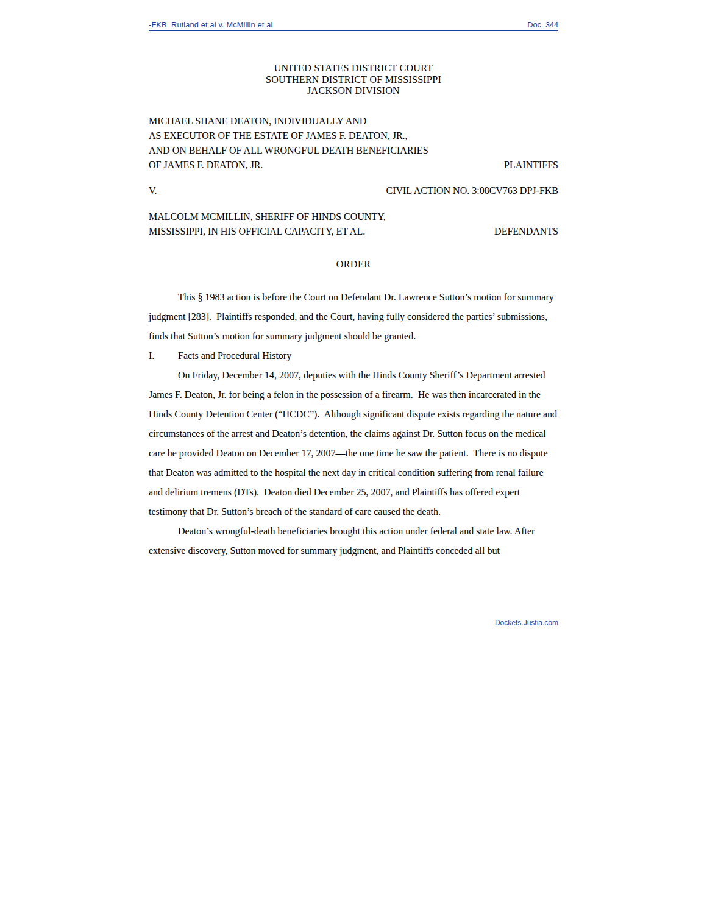-FKB Rutland et al v. McMillin et al
Doc. 344
UNITED STATES DISTRICT COURT
SOUTHERN DISTRICT OF MISSISSIPPI
JACKSON DIVISION
MICHAEL SHANE DEATON, INDIVIDUALLY AND
AS EXECUTOR OF THE ESTATE OF JAMES F. DEATON, JR.,
AND ON BEHALF OF ALL WRONGFUL DEATH BENEFICIARIES
OF JAMES F. DEATON, JR.
PLAINTIFFS
V.
CIVIL ACTION NO. 3:08CV763 DPJ-FKB
MALCOLM MCMILLIN, SHERIFF OF HINDS COUNTY,
MISSISSIPPI, IN HIS OFFICIAL CAPACITY, ET AL.
DEFENDANTS
ORDER
This § 1983 action is before the Court on Defendant Dr. Lawrence Sutton’s motion for summary judgment [283]. Plaintiffs responded, and the Court, having fully considered the parties’ submissions, finds that Sutton’s motion for summary judgment should be granted.
I. Facts and Procedural History
On Friday, December 14, 2007, deputies with the Hinds County Sheriff’s Department arrested James F. Deaton, Jr. for being a felon in the possession of a firearm. He was then incarcerated in the Hinds County Detention Center (“HCDC”). Although significant dispute exists regarding the nature and circumstances of the arrest and Deaton’s detention, the claims against Dr. Sutton focus on the medical care he provided Deaton on December 17, 2007—the one time he saw the patient. There is no dispute that Deaton was admitted to the hospital the next day in critical condition suffering from renal failure and delirium tremens (DTs). Deaton died December 25, 2007, and Plaintiffs has offered expert testimony that Dr. Sutton’s breach of the standard of care caused the death.
Deaton’s wrongful-death beneficiaries brought this action under federal and state law. After extensive discovery, Sutton moved for summary judgment, and Plaintiffs conceded all but
Dockets.Justia.com